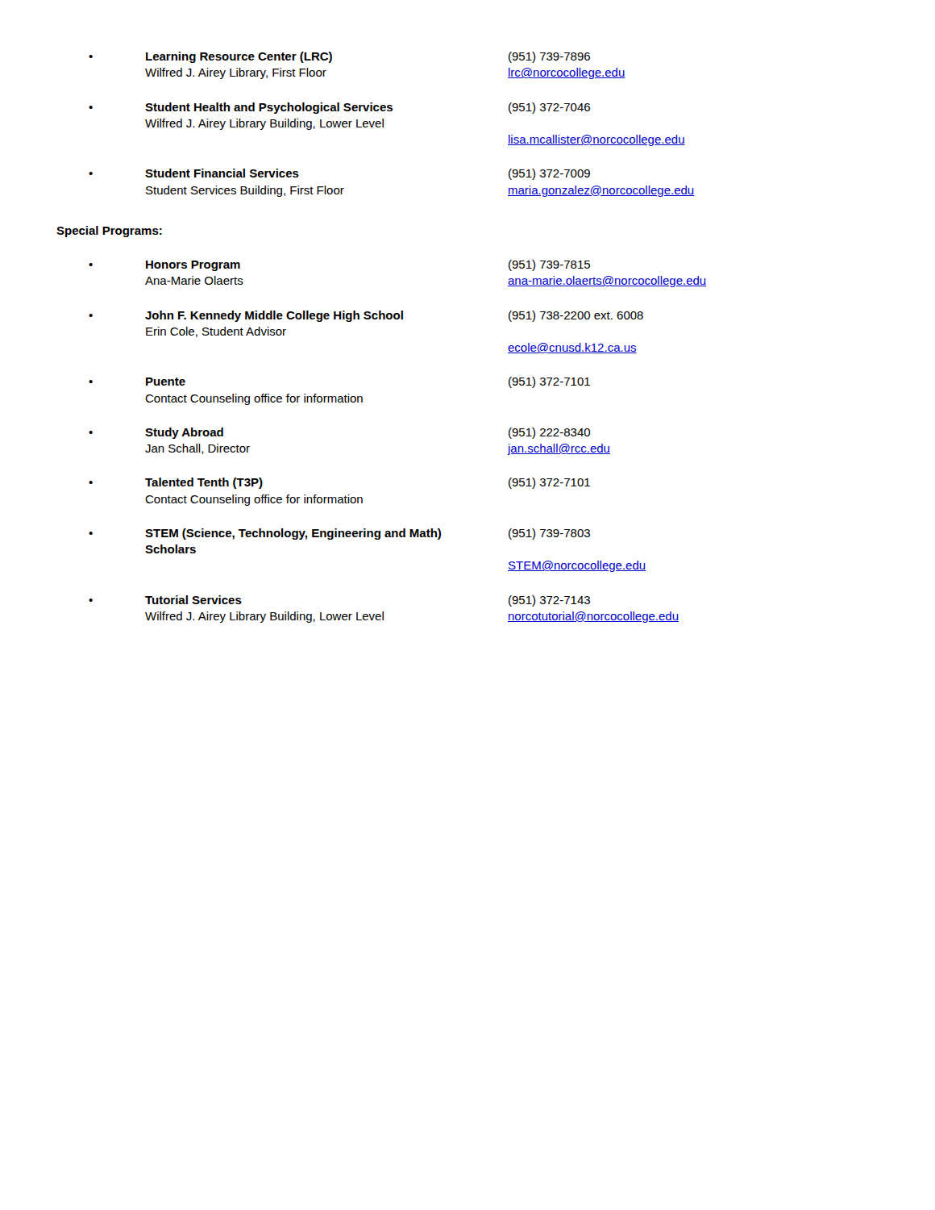| • | Learning Resource Center (LRC) Wilfred J. Airey Library, First Floor | (951) 739-7896 lrc@norcocollege.edu |
| • | Student Health and Psychological Services Wilfred J. Airey Library Building, Lower Level | (951) 372-7046 lisa.mcallister@norcocollege.edu |
| • | Student Financial Services Student Services Building, First Floor | (951) 372-7009 maria.gonzalez@norcocollege.edu |
Special Programs:
| • | Honors Program Ana-Marie Olaerts | (951) 739-7815 ana-marie.olaerts@norcocollege.edu |
| • | John F. Kennedy Middle College High School Erin Cole, Student Advisor | (951) 738-2200 ext. 6008 ecole@cnusd.k12.ca.us |
| • | Puente Contact Counseling office for information | (951) 372-7101 |
| • | Study Abroad Jan Schall, Director | (951) 222-8340 jan.schall@rcc.edu |
| • | Talented Tenth (T3P) Contact Counseling office for information | (951) 372-7101 |
| • | STEM (Science, Technology, Engineering and Math) Scholars | (951) 739-7803 STEM@norcocollege.edu |
| • | Tutorial Services Wilfred J. Airey Library Building, Lower Level | (951) 372-7143 norcotutorial@norcocollege.edu |